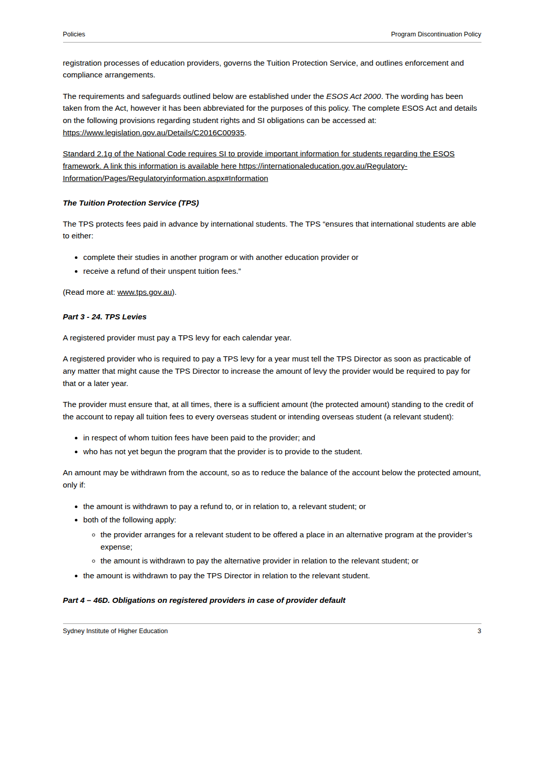Policies Program Discontinuation Policy
registration processes of education providers, governs the Tuition Protection Service, and outlines enforcement and compliance arrangements.
The requirements and safeguards outlined below are established under the ESOS Act 2000. The wording has been taken from the Act, however it has been abbreviated for the purposes of this policy. The complete ESOS Act and details on the following provisions regarding student rights and SI obligations can be accessed at: https://www.legislation.gov.au/Details/C2016C00935.
Standard 2.1g of the National Code requires SI to provide important information for students regarding the ESOS framework. A link this information is available here https://internationaleducation.gov.au/Regulatory-Information/Pages/Regulatoryinformation.aspx#Information
The Tuition Protection Service (TPS)
The TPS protects fees paid in advance by international students. The TPS “ensures that international students are able to either:
complete their studies in another program or with another education provider or
receive a refund of their unspent tuition fees.”
(Read more at: www.tps.gov.au).
Part 3 - 24. TPS Levies
A registered provider must pay a TPS levy for each calendar year.
A registered provider who is required to pay a TPS levy for a year must tell the TPS Director as soon as practicable of any matter that might cause the TPS Director to increase the amount of levy the provider would be required to pay for that or a later year.
The provider must ensure that, at all times, there is a sufficient amount (the protected amount) standing to the credit of the account to repay all tuition fees to every overseas student or intending overseas student (a relevant student):
in respect of whom tuition fees have been paid to the provider; and
who has not yet begun the program that the provider is to provide to the student.
An amount may be withdrawn from the account, so as to reduce the balance of the account below the protected amount, only if:
the amount is withdrawn to pay a refund to, or in relation to, a relevant student; or
both of the following apply:
the provider arranges for a relevant student to be offered a place in an alternative program at the provider’s expense;
the amount is withdrawn to pay the alternative provider in relation to the relevant student; or
the amount is withdrawn to pay the TPS Director in relation to the relevant student.
Part 4 – 46D. Obligations on registered providers in case of provider default
Sydney Institute of Higher Education 3